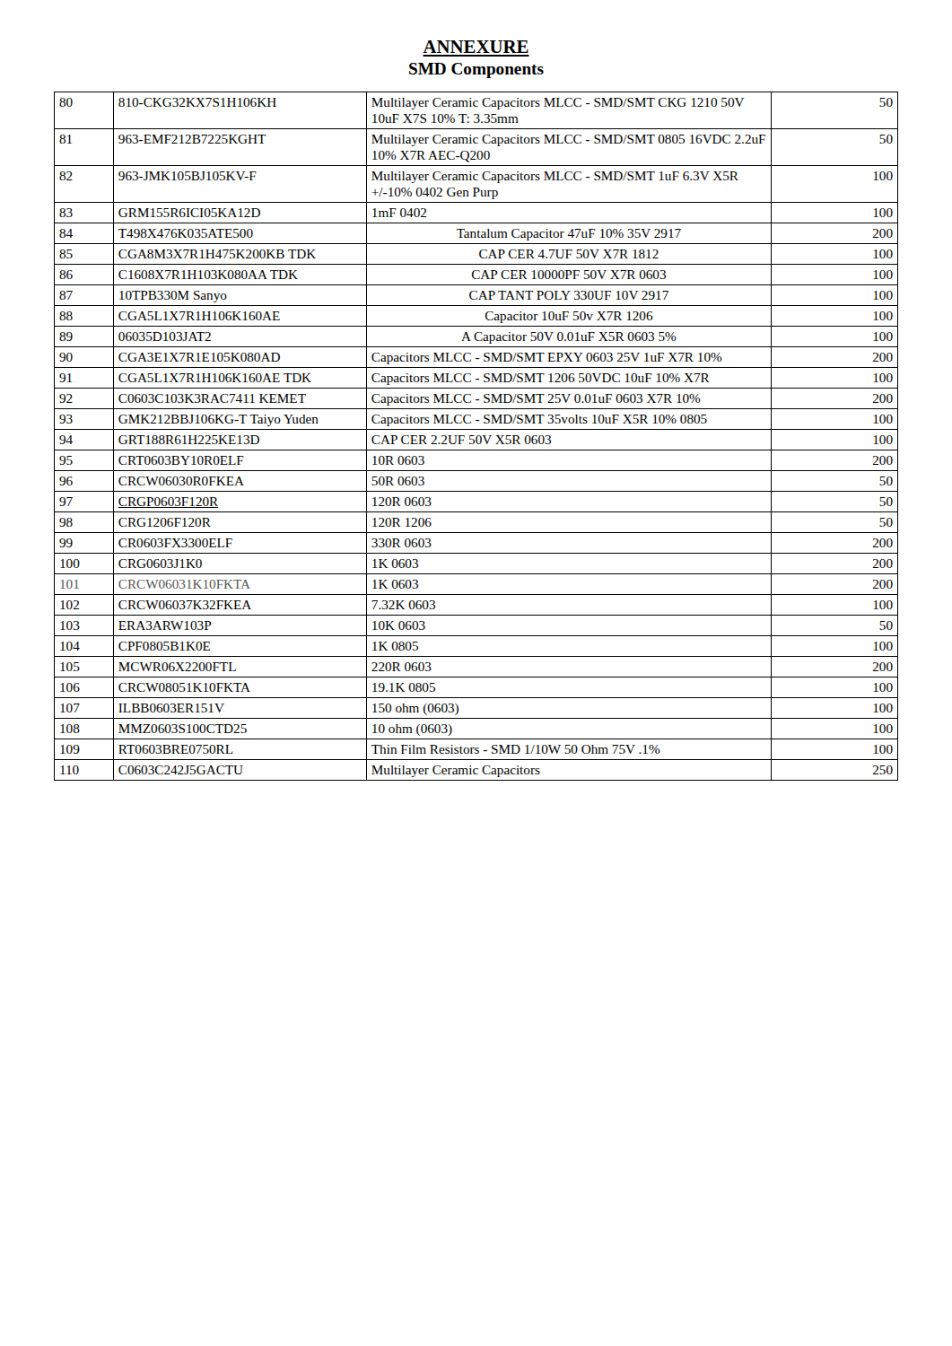ANNEXURE
SMD Components
| 80 | 810-CKG32KX7S1H106KH | Multilayer Ceramic Capacitors MLCC - SMD/SMT CKG 1210 50V 10uF X7S 10% T: 3.35mm | 50 |
| 81 | 963-EMF212B7225KGHT | Multilayer Ceramic Capacitors MLCC - SMD/SMT 0805 16VDC 2.2uF 10% X7R AEC-Q200 | 50 |
| 82 | 963-JMK105BJ105KV-F | Multilayer Ceramic Capacitors MLCC - SMD/SMT 1uF 6.3V X5R +/-10% 0402 Gen Purp | 100 |
| 83 | GRM155R6ICI05KA12D | 1mF 0402 | 100 |
| 84 | T498X476K035ATE500 | Tantalum Capacitor 47uF 10% 35V 2917 | 200 |
| 85 | CGA8M3X7R1H475K200KB TDK | CAP CER 4.7UF 50V X7R 1812 | 100 |
| 86 | C1608X7R1H103K080AA TDK | CAP CER 10000PF 50V X7R 0603 | 100 |
| 87 | 10TPB330M Sanyo | CAP TANT POLY 330UF 10V 2917 | 100 |
| 88 | CGA5L1X7R1H106K160AE | Capacitor 10uF 50v X7R 1206 | 100 |
| 89 | 06035D103JAT2 | A Capacitor 50V 0.01uF X5R 0603 5% | 100 |
| 90 | CGA3E1X7R1E105K080AD | Capacitors MLCC - SMD/SMT EPXY 0603 25V 1uF X7R 10% | 200 |
| 91 | CGA5L1X7R1H106K160AE TDK | Capacitors MLCC - SMD/SMT 1206 50VDC 10uF 10% X7R | 100 |
| 92 | C0603C103K3RAC7411 KEMET | Capacitors MLCC - SMD/SMT 25V 0.01uF 0603 X7R 10% | 200 |
| 93 | GMK212BBJ106KG-T Taiyo Yuden | Capacitors MLCC - SMD/SMT 35volts 10uF X5R 10% 0805 | 100 |
| 94 | GRT188R61H225KE13D | CAP CER 2.2UF 50V X5R 0603 | 100 |
| 95 | CRT0603BY10R0ELF | 10R 0603 | 200 |
| 96 | CRCW06030R0FKEA | 50R 0603 | 50 |
| 97 | CRGP0603F120R | 120R 0603 | 50 |
| 98 | CRG1206F120R | 120R 1206 | 50 |
| 99 | CR0603FX3300ELF | 330R 0603 | 200 |
| 100 | CRG0603J1K0 | 1K 0603 | 200 |
| 101 | CRCW06031K10FKTA | 1K 0603 | 200 |
| 102 | CRCW06037K32FKEA | 7.32K 0603 | 100 |
| 103 | ERA3ARW103P | 10K 0603 | 50 |
| 104 | CPF0805B1K0E | 1K 0805 | 100 |
| 105 | MCWR06X2200FTL | 220R 0603 | 200 |
| 106 | CRCW08051K10FKTA | 19.1K 0805 | 100 |
| 107 | ILBB0603ER151V | 150 ohm (0603) | 100 |
| 108 | MMZ0603S100CTD25 | 10 ohm (0603) | 100 |
| 109 | RT0603BRE0750RL | Thin Film Resistors - SMD 1/10W 50 Ohm 75V .1% | 100 |
| 110 | C0603C242J5GACTU | Multilayer Ceramic Capacitors | 250 |